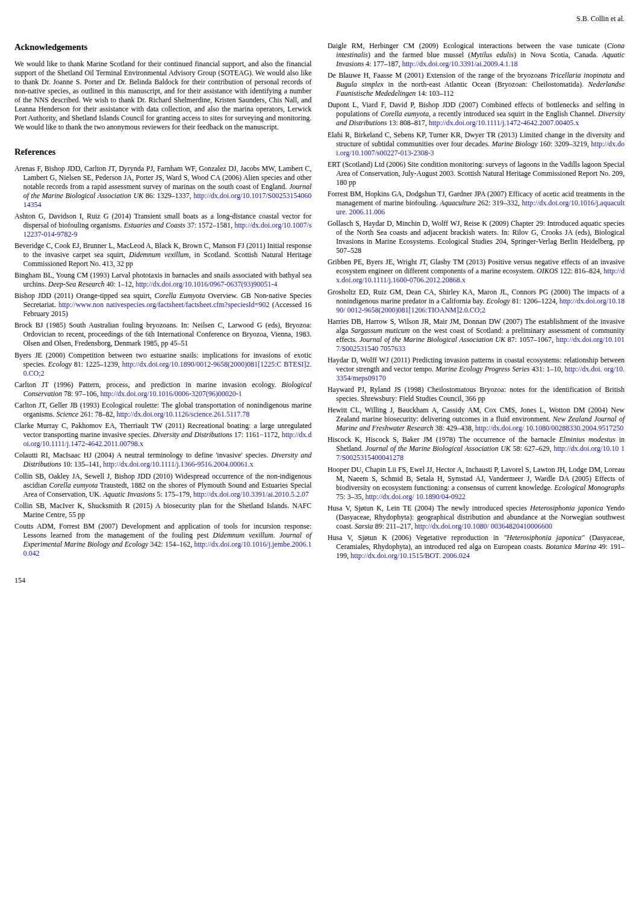S.B. Collin et al.
Acknowledgements
We would like to thank Marine Scotland for their continued financial support, and also the financial support of the Shetland Oil Terminal Environmental Advisory Group (SOTEAG). We would also like to thank Dr. Joanne S. Porter and Dr. Belinda Baldock for their contribution of personal records of non-native species, as outlined in this manuscript, and for their assistance with identifying a number of the NNS described. We wish to thank Dr. Richard Shelmerdine, Kristen Saunders, Chis Nall, and Leanna Henderson for their assistance with data collection, and also the marina operators, Lerwick Port Authority, and Shetland Islands Council for granting access to sites for surveying and monitoring. We would like to thank the two anonymous reviewers for their feedback on the manuscript.
References
Arenas F, Bishop JDD, Carlton JT, Dyrynda PJ, Farnham WF, Gonzalez DJ, Jacobs MW, Lambert C, Lambert G, Nielsen SE, Pederson JA, Porter JS, Ward S, Wood CA (2006) Alien species and other notable records from a rapid assessment survey of marinas on the south coast of England. Journal of the Marine Biological Association UK 86: 1329–1337, http://dx.doi.org/10.1017/S0025315406014354
Ashton G, Davidson I, Ruiz G (2014) Transient small boats as a long-distance coastal vector for dispersal of biofouling organisms. Estuaries and Coasts 37: 1572–1581, http://dx.doi.org/10.1007/s12237-014-9782-9
Beveridge C, Cook EJ, Brunner L, MacLeod A, Black K, Brown C, Manson FJ (2011) Initial response to the invasive carpet sea squirt, Didemnum vexillum, in Scotland. Scottish Natural Heritage Commissioned Report No. 413, 32 pp
Bingham BL, Young CM (1993) Larval phototaxis in barnacles and snails associated with bathyal sea urchins. Deep-Sea Research 40: 1–12, http://dx.doi.org/10.1016/0967-0637(93)90051-4
Bishop JDD (2011) Orange-tipped sea squirt, Corella Eumyota Overview. GB Non-native Species Secretariat. http://www.non nativespecies.org/factsheet/factsheet.cfm?speciesId=902 (Accessed 16 February 2015)
Brock BJ (1985) South Australian fouling bryozoans. In: Neilsen C, Larwood G (eds), Bryozoa: Ordovician to recent, proceedings of the 6th International Conference on Bryozoa, Vienna, 1983. Olsen and Olsen, Fredensborg, Denmark 1985, pp 45–51
Byers JE (2000) Competition between two estuarine snails: implications for invasions of exotic species. Ecology 81: 1225–1239, http://dx.doi.org/10.1890/0012-9658(2000)081[1225:C BTESI]2.0.CO;2
Carlton JT (1996) Pattern, process, and prediction in marine invasion ecology. Biological Conservation 78: 97–106, http://dx.doi.org/10.1016/0006-3207(96)00020-1
Carlton JT, Geller JB (1993) Ecological roulette: The global transportation of nonindigenous marine organisms. Science 261: 78–82, http://dx.doi.org/10.1126/science.261.5117.78
Clarke Murray C, Pakhomov EA, Therriault TW (2011) Recreational boating: a large unregulated vector transporting marine invasive species. Diversity and Distributions 17: 1161−1172, http://dx.doi.org/10.1111/j.1472-4642.2011.00798.x
Colautti RI, MacIsaac HJ (2004) A neutral terminology to define 'invasive' species. Diversity and Distributions 10: 135–141, http://dx.doi.org/10.1111/j.1366-9516.2004.00061.x
Collin SB, Oakley JA, Sewell J, Bishop JDD (2010) Widespread occurrence of the non-indigenous ascidian Corella eumyota Traustedt, 1882 on the shores of Plymouth Sound and Estuaries Special Area of Conservation, UK. Aquatic Invasions 5: 175–179, http://dx.doi.org/10.3391/ai.2010.5.2.07
Collin SB, MacIver K, Shucksmith R (2015) A biosecurity plan for the Shetland Islands. NAFC Marine Centre, 55 pp
Coutts ADM, Forrest BM (2007) Development and application of tools for incursion response: Lessons learned from the management of the fouling pest Didemnum vexillum. Journal of Experimental Marine Biology and Ecology 342: 154–162, http://dx.doi.org/10.1016/j.jembe.2006.10.042
Daigle RM, Herbinger CM (2009) Ecological interactions between the vase tunicate (Ciona intestinalis) and the farmed blue mussel (Mytilus edulis) in Nova Scotia, Canada. Aquatic Invasions 4: 177–187, http://dx.doi.org/10.3391/ai.2009.4.1.18
De Blauwe H, Faasse M (2001) Extension of the range of the bryozoans Tricellaria inopinata and Bugula simplex in the north-east Atlantic Ocean (Bryozoan: Cheilostomatida). Nederlandse Faunistische Mededelingen 14: 103–112
Dupont L, Viard F, David P, Bishop JDD (2007) Combined effects of bottlenecks and selfing in populations of Corella eumyota, a recently introduced sea squirt in the English Channel. Diversity and Distributions 13: 808–817, http://dx.doi.org/10.1111/j.1472-4642.2007.00405.x
Elahi R, Birkeland C, Sebens KP, Turner KR, Dwyer TR (2013) Limited change in the diversity and structure of subtidal communities over four decades. Marine Biology 160: 3209–3219, http://dx.doi.org/10.1007/s00227-013-2308-3
ERT (Scotland) Ltd (2006) Site condition monitoring: surveys of lagoons in the Vadills lagoon Special Area of Conservation, July-August 2003. Scottish Natural Heritage Commissioned Report No. 209, 180 pp
Forrest BM, Hopkins GA, Dodgshun TJ, Gardner JPA (2007) Efficacy of acetic acid treatments in the management of marine biofouling. Aquaculture 262: 319–332, http://dx.doi.org/10.1016/j.aquaculture. 2006.11.006
Gollasch S, Haydar D, Minchin D, Wolff WJ, Reise K (2009) Chapter 29: Introduced aquatic species of the North Sea coasts and adjacent brackish waters. In: Rilov G, Crooks JA (eds), Biological Invasions in Marine Ecosystems. Ecological Studies 204, Springer-Verlag Berlin Heidelberg, pp 507–528
Gribben PE, Byers JE, Wright JT, Glasby TM (2013) Positive versus negative effects of an invasive ecosystem engineer on different components of a marine ecosystem. OIKOS 122: 816–824, http://dx.doi.org/10.1111/j.1600-0706.2012.20868.x
Grosholtz ED, Ruiz GM, Dean CA, Shirley KA, Maron JL, Connors PG (2000) The impacts of a nonindigenous marine predator in a California bay. Ecology 81: 1206–1224, http://dx.doi.org/10.1890/ 0012-9658(2000)081[1206:TIOANM]2.0.CO;2
Harries DB, Harrow S, Wilson JR, Mair JM, Donnan DW (2007) The establishment of the invasive alga Sargassum muticum on the west coast of Scotland: a preliminary assessment of community effects. Journal of the Marine Biological Association UK 87: 1057–1067, http://dx.doi.org/10.1017/S002531540 7057633
Haydar D, Wolff WJ (2011) Predicting invasion patterns in coastal ecosystems: relationship between vector strength and vector tempo. Marine Ecology Progress Series 431: 1–10, http://dx.doi. org/10.3354/meps09170
Hayward PJ, Ryland JS (1998) Cheilostomatous Bryozoa: notes for the identification of British species. Shrewsbury: Field Studies Council, 366 pp
Hewitt CL, Willing J, Bauckham A, Cassidy AM, Cox CMS, Jones L, Wotton DM (2004) New Zealand marine biosecurity: delivering outcomes in a fluid environment. New Zealand Journal of Marine and Freshwater Research 38: 429–438, http://dx.doi.org/ 10.1080/00288330.2004.9517250
Hiscock K, Hiscock S, Baker JM (1978) The occurrence of the barnacle Elminius modestus in Shetland. Journal of the Marine Biological Association UK 58: 627–629, http://dx.doi.org/10.10 17/S0025315400041278
Hooper DU, Chapin Lii FS, Ewel JJ, Hector A, Inchausti P, Lavorel S, Lawton JH, Lodge DM, Loreau M, Naeem S, Schmid B, Setala H, Symstad AJ, Vandermeer J, Wardle DA (2005) Effects of biodiversity on ecosystem functioning: a consensus of current knowledge. Ecological Monographs 75: 3–35, http://dx.doi.org/ 10.1890/04-0922
Husa V, Sjøtun K, Lein TE (2004) The newly introduced species Heterosiphonia japonica Yendo (Dasyaceae, Rhydophyta): geographical distribution and abundance at the Norwegian southwest coast. Sarsia 89: 211–217, http://dx.doi.org/10.1080/ 00364820410006600
Husa V, Sjøtun K (2006) Vegetative reproduction in "Heterosiphonia japonica" (Dasyaceae, Ceramiales, Rhydophyta), an introduced red alga on European coasts. Botanica Marina 49: 191–199, http://dx.doi.org/10.1515/BOT. 2006.024
154